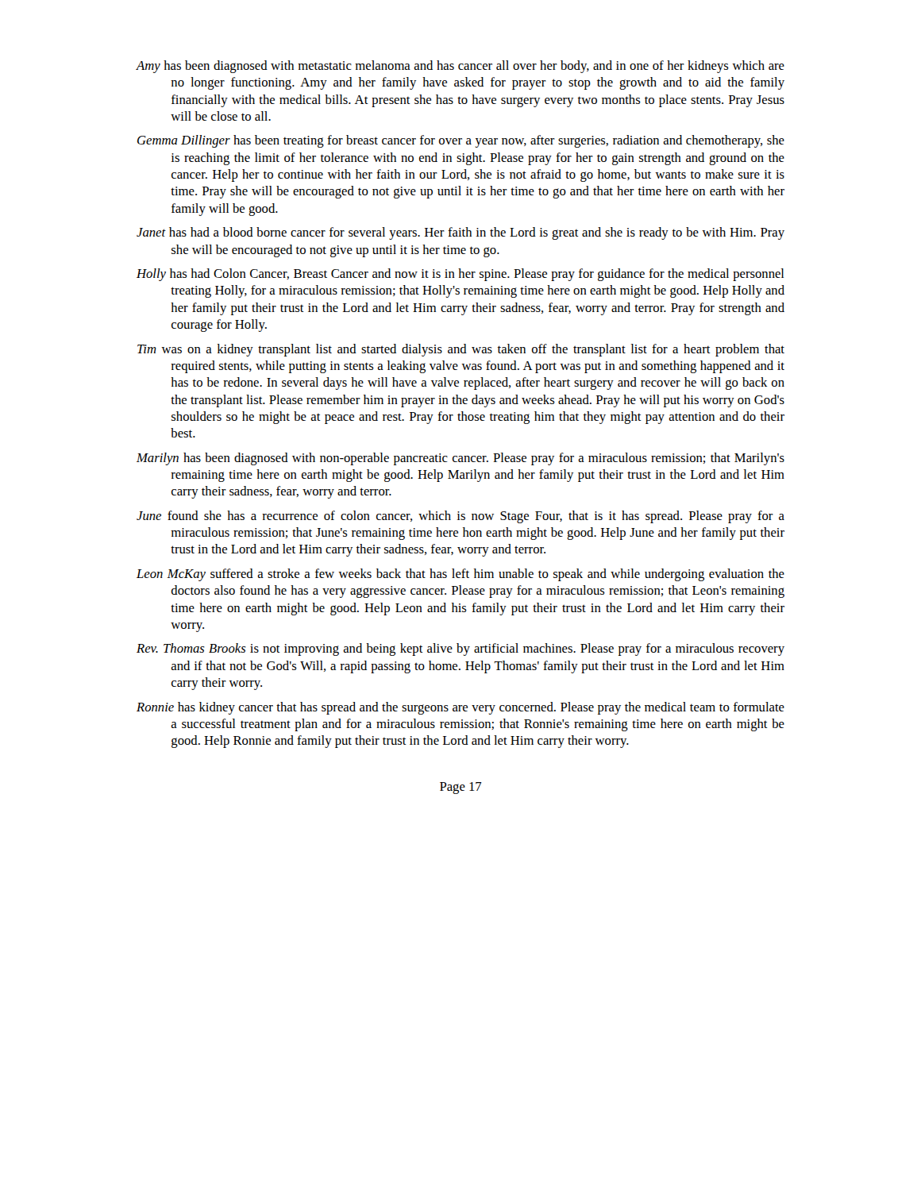Amy has been diagnosed with metastatic melanoma and has cancer all over her body, and in one of her kidneys which are no longer functioning. Amy and her family have asked for prayer to stop the growth and to aid the family financially with the medical bills. At present she has to have surgery every two months to place stents. Pray Jesus will be close to all.
Gemma Dillinger has been treating for breast cancer for over a year now, after surgeries, radiation and chemotherapy, she is reaching the limit of her tolerance with no end in sight. Please pray for her to gain strength and ground on the cancer. Help her to continue with her faith in our Lord, she is not afraid to go home, but wants to make sure it is time. Pray she will be encouraged to not give up until it is her time to go and that her time here on earth with her family will be good.
Janet has had a blood borne cancer for several years. Her faith in the Lord is great and she is ready to be with Him. Pray she will be encouraged to not give up until it is her time to go.
Holly has had Colon Cancer, Breast Cancer and now it is in her spine. Please pray for guidance for the medical personnel treating Holly, for a miraculous remission; that Holly's remaining time here on earth might be good. Help Holly and her family put their trust in the Lord and let Him carry their sadness, fear, worry and terror. Pray for strength and courage for Holly.
Tim was on a kidney transplant list and started dialysis and was taken off the transplant list for a heart problem that required stents, while putting in stents a leaking valve was found. A port was put in and something happened and it has to be redone. In several days he will have a valve replaced, after heart surgery and recover he will go back on the transplant list. Please remember him in prayer in the days and weeks ahead. Pray he will put his worry on God's shoulders so he might be at peace and rest. Pray for those treating him that they might pay attention and do their best.
Marilyn has been diagnosed with non-operable pancreatic cancer. Please pray for a miraculous remission; that Marilyn's remaining time here on earth might be good. Help Marilyn and her family put their trust in the Lord and let Him carry their sadness, fear, worry and terror.
June found she has a recurrence of colon cancer, which is now Stage Four, that is it has spread. Please pray for a miraculous remission; that June's remaining time here hon earth might be good. Help June and her family put their trust in the Lord and let Him carry their sadness, fear, worry and terror.
Leon McKay suffered a stroke a few weeks back that has left him unable to speak and while undergoing evaluation the doctors also found he has a very aggressive cancer. Please pray for a miraculous remission; that Leon's remaining time here on earth might be good. Help Leon and his family put their trust in the Lord and let Him carry their worry.
Rev. Thomas Brooks is not improving and being kept alive by artificial machines. Please pray for a miraculous recovery and if that not be God's Will, a rapid passing to home. Help Thomas' family put their trust in the Lord and let Him carry their worry.
Ronnie has kidney cancer that has spread and the surgeons are very concerned. Please pray the medical team to formulate a successful treatment plan and for a miraculous remission; that Ronnie's remaining time here on earth might be good. Help Ronnie and family put their trust in the Lord and let Him carry their worry.
Page 17